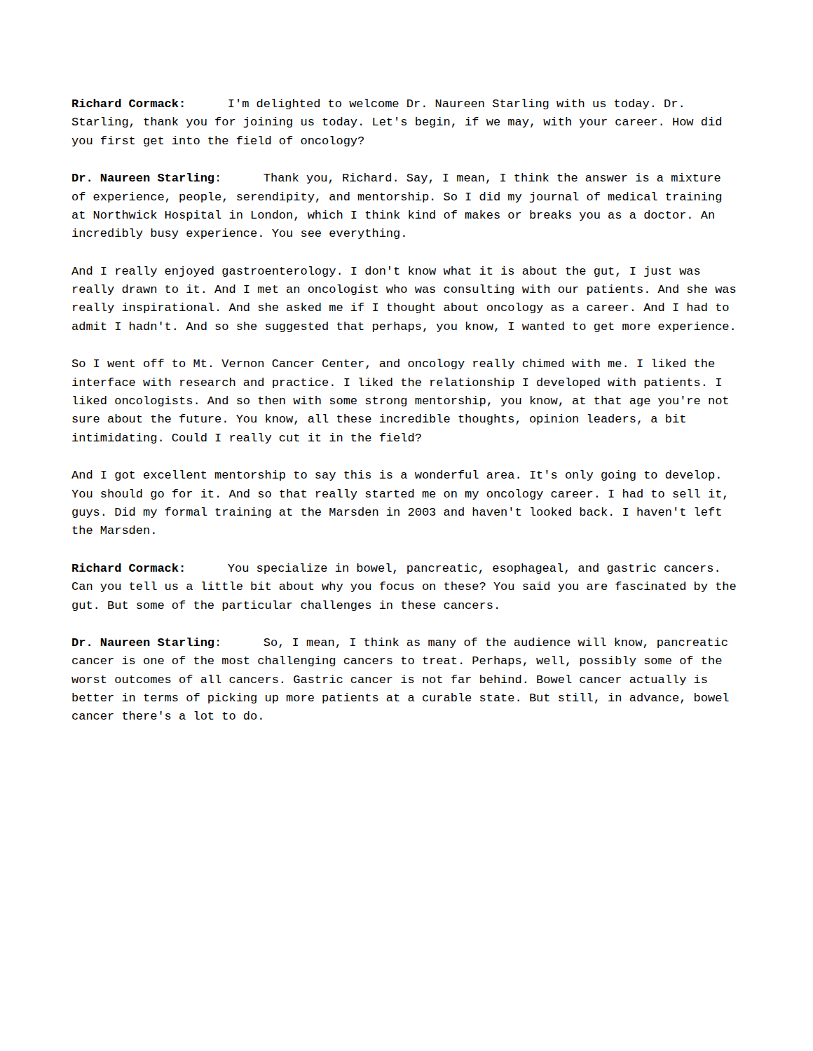Richard Cormack: I'm delighted to welcome Dr. Naureen Starling with us today. Dr. Starling, thank you for joining us today. Let's begin, if we may, with your career. How did you first get into the field of oncology?
Dr. Naureen Starling: Thank you, Richard. Say, I mean, I think the answer is a mixture of experience, people, serendipity, and mentorship. So I did my journal of medical training at Northwick Hospital in London, which I think kind of makes or breaks you as a doctor. An incredibly busy experience. You see everything.
And I really enjoyed gastroenterology. I don't know what it is about the gut, I just was really drawn to it. And I met an oncologist who was consulting with our patients. And she was really inspirational. And she asked me if I thought about oncology as a career. And I had to admit I hadn't. And so she suggested that perhaps, you know, I wanted to get more experience.
So I went off to Mt. Vernon Cancer Center, and oncology really chimed with me. I liked the interface with research and practice. I liked the relationship I developed with patients. I liked oncologists. And so then with some strong mentorship, you know, at that age you're not sure about the future. You know, all these incredible thoughts, opinion leaders, a bit intimidating. Could I really cut it in the field?
And I got excellent mentorship to say this is a wonderful area. It's only going to develop. You should go for it. And so that really started me on my oncology career. I had to sell it, guys. Did my formal training at the Marsden in 2003 and haven't looked back. I haven't left the Marsden.
Richard Cormack: You specialize in bowel, pancreatic, esophageal, and gastric cancers. Can you tell us a little bit about why you focus on these? You said you are fascinated by the gut. But some of the particular challenges in these cancers.
Dr. Naureen Starling: So, I mean, I think as many of the audience will know, pancreatic cancer is one of the most challenging cancers to treat. Perhaps, well, possibly some of the worst outcomes of all cancers. Gastric cancer is not far behind. Bowel cancer actually is better in terms of picking up more patients at a curable state. But still, in advance, bowel cancer there's a lot to do.